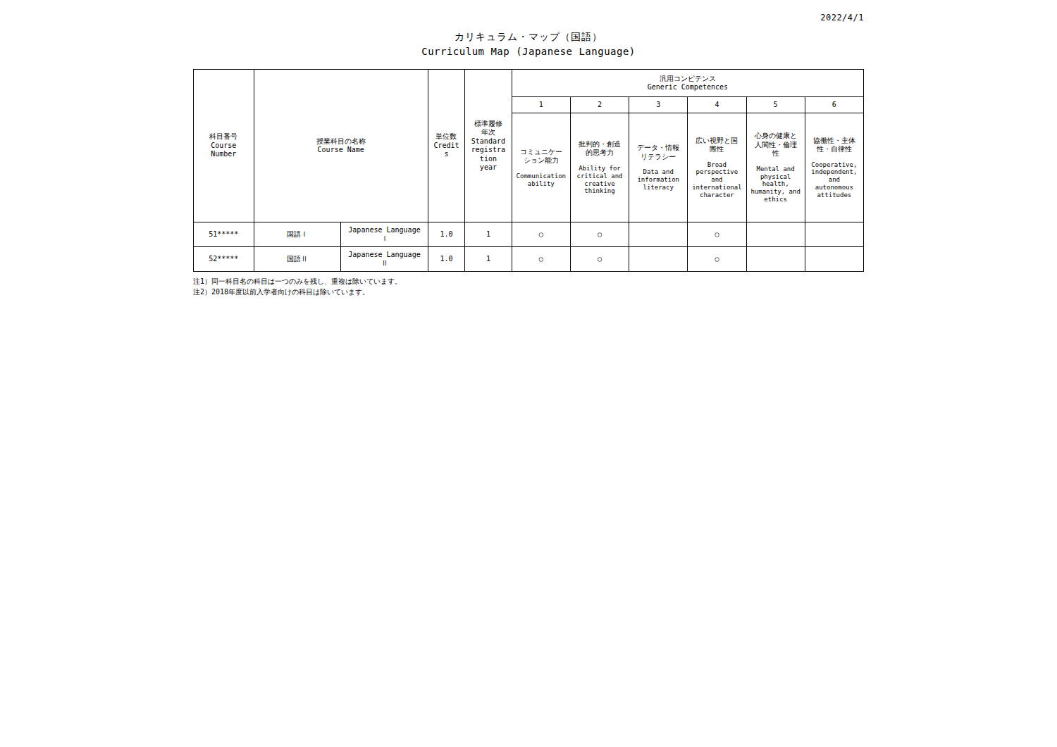2022/4/1
カリキュラム・マップ（国語） Curriculum Map (Japanese Language)
| 科目番号 Course Number | 授業科目の名称 Course Name | 単位数 Credit s | 標準履修 年次 Standard registra tion year | 汎用コンピテンス Generic Competences |
| --- | --- | --- | --- | --- |
| 1 | 2 | 3 | 4 | 5 | 6 |
| コミュニケー ション能力 Communication ability | 批判的・創造 的思考力 Ability for critical and creative thinking | データ・情報 リテラシー Data and information literacy | 広い視野と国 際性 Broad perspective and international character | 心身の健康と 人間性・倫理 性 Mental and physical health, humanity, and ethics | 協働性・主体 性・自律性 Cooperative, independent, and autonomous attitudes |
| 51***** | 国語Ⅰ | Japanese Language Ⅰ | 1.0 | 1 | ○ | ○ | | ○ | | |
| 52***** | 国語Ⅱ | Japanese Language Ⅱ | 1.0 | 1 | ○ | ○ | | ○ | | |
注1）同一科目名の科目は一つのみを残し、重複は除いています。
注2）2018年度以前入学者向けの科目は除いています。